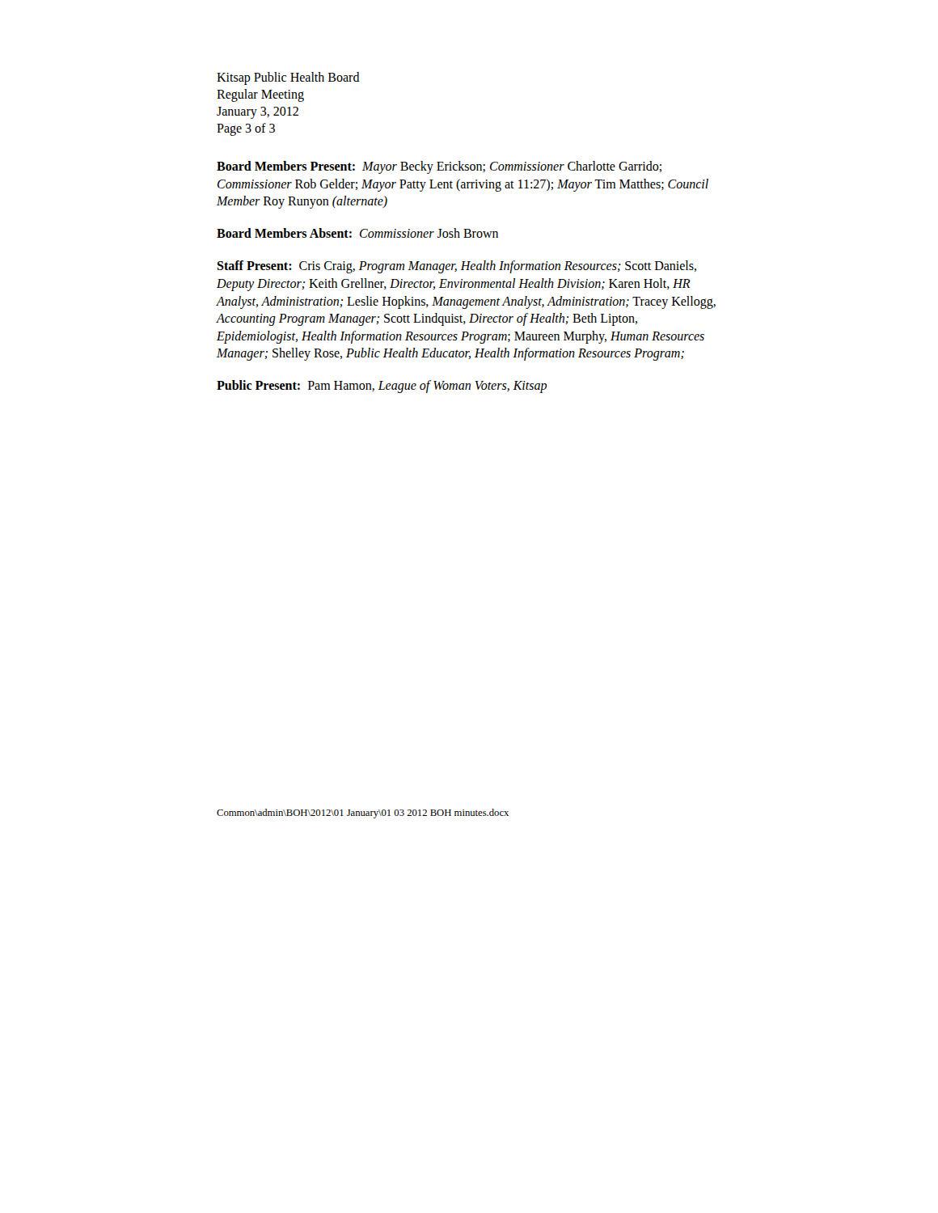Kitsap Public Health Board
Regular Meeting
January 3, 2012
Page 3 of 3
Board Members Present: Mayor Becky Erickson; Commissioner Charlotte Garrido; Commissioner Rob Gelder; Mayor Patty Lent (arriving at 11:27); Mayor Tim Matthes; Council Member Roy Runyon (alternate)
Board Members Absent: Commissioner Josh Brown
Staff Present: Cris Craig, Program Manager, Health Information Resources; Scott Daniels, Deputy Director; Keith Grellner, Director, Environmental Health Division; Karen Holt, HR Analyst, Administration; Leslie Hopkins, Management Analyst, Administration; Tracey Kellogg, Accounting Program Manager; Scott Lindquist, Director of Health; Beth Lipton, Epidemiologist, Health Information Resources Program; Maureen Murphy, Human Resources Manager; Shelley Rose, Public Health Educator, Health Information Resources Program;
Public Present: Pam Hamon, League of Woman Voters, Kitsap
Common\admin\BOH\2012\01 January\01 03 2012 BOH minutes.docx